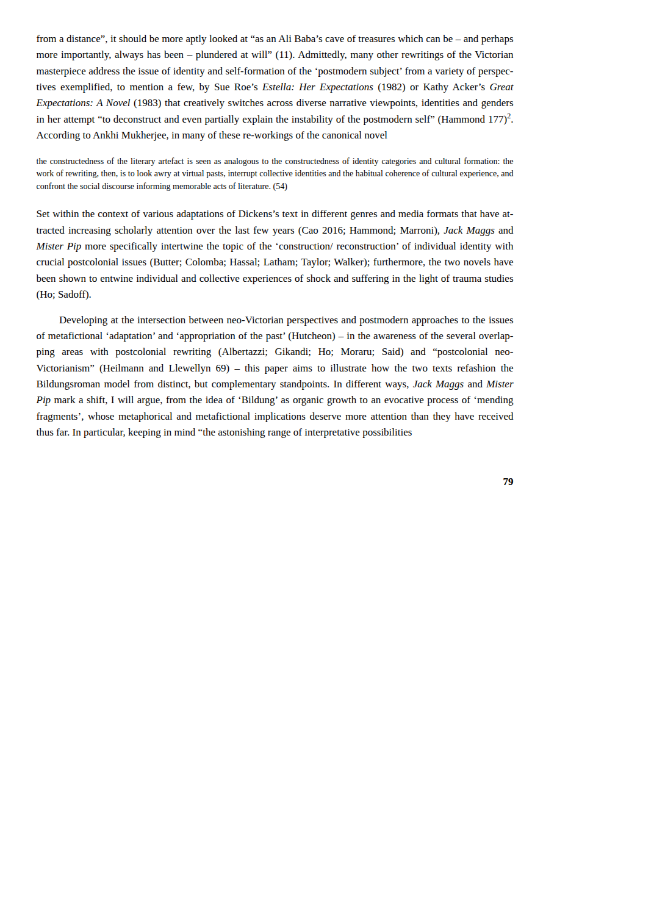from a distance”, it should be more aptly looked at “as an Ali Baba’s cave of treasures which can be – and perhaps more importantly, always has been – plundered at will” (11). Admittedly, many other rewritings of the Victorian masterpiece address the issue of identity and self-formation of the ‘postmodern subject’ from a variety of perspectives exemplified, to mention a few, by Sue Roe’s Estella: Her Expectations (1982) or Kathy Acker’s Great Expectations: A Novel (1983) that creatively switches across diverse narrative viewpoints, identities and genders in her attempt “to deconstruct and even partially explain the instability of the postmodern self” (Hammond 177)2. According to Ankhi Mukherjee, in many of these re-workings of the canonical novel
the constructedness of the literary artefact is seen as analogous to the constructedness of identity categories and cultural formation: the work of rewriting, then, is to look awry at virtual pasts, interrupt collective identities and the habitual coherence of cultural experience, and confront the social discourse informing memorable acts of literature. (54)
Set within the context of various adaptations of Dickens’s text in different genres and media formats that have attracted increasing scholarly attention over the last few years (Cao 2016; Hammond; Marroni), Jack Maggs and Mister Pip more specifically intertwine the topic of the ‘construction/ reconstruction’ of individual identity with crucial postcolonial issues (Butter; Colomba; Hassal; Latham; Taylor; Walker); furthermore, the two novels have been shown to entwine individual and collective experiences of shock and suffering in the light of trauma studies (Ho; Sadoff).
Developing at the intersection between neo-Victorian perspectives and postmodern approaches to the issues of metafictional ‘adaptation’ and ‘appropriation of the past’ (Hutcheon) – in the awareness of the several overlapping areas with postcolonial rewriting (Albertazzi; Gikandi; Ho; Moraru; Said) and “postcolonial neo-Victorianism” (Heilmann and Llewellyn 69) – this paper aims to illustrate how the two texts refashion the Bildungsroman model from distinct, but complementary standpoints. In different ways, Jack Maggs and Mister Pip mark a shift, I will argue, from the idea of ‘Bildung’ as organic growth to an evocative process of ‘mending fragments’, whose metaphorical and metafictional implications deserve more attention than they have received thus far. In particular, keeping in mind “the astonishing range of interpretative possibilities
79